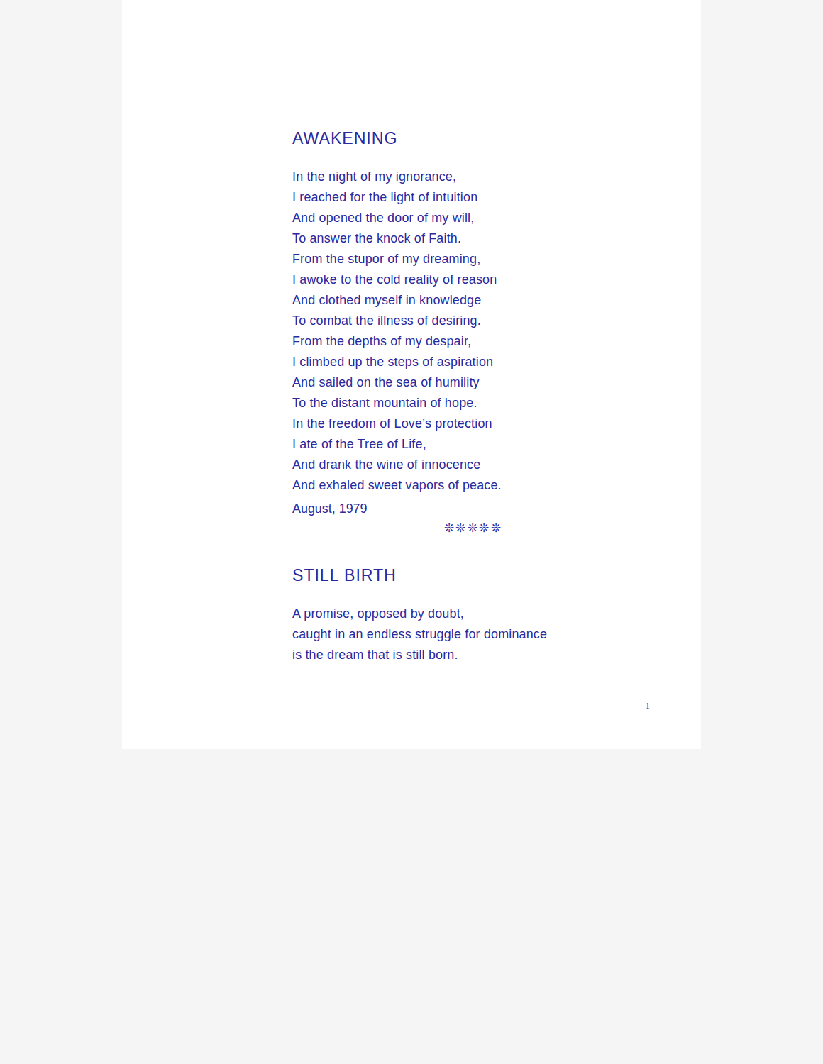AWAKENING
In the night of my ignorance,
I reached for the light of intuition
And opened the door of my will,
To answer the knock of Faith.
From the stupor of my dreaming,
I awoke to the cold reality of reason
And clothed myself in knowledge
To combat the illness of desiring.
From the depths of my despair,
I climbed up the steps of aspiration
And sailed on the sea of humility
To the distant mountain of hope.
In the freedom of Love’s protection
I ate of the Tree of Life,
And drank the wine of innocence
And exhaled sweet vapors of peace.
August, 1979
❊❊❊❊❊
STILL BIRTH
A promise, opposed by doubt,
caught in an endless struggle for dominance
is the dream that is still born.
1